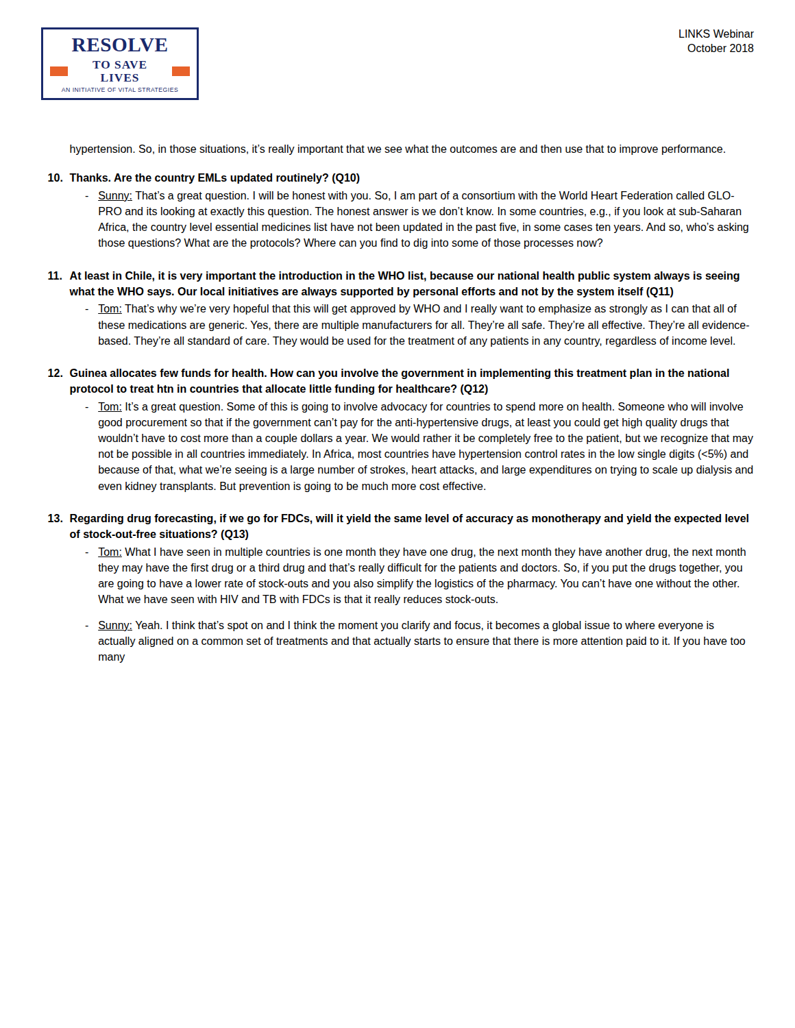RESOLVE
TO SAVE LIVES
AN INITIATIVE OF VITAL STRATEGIES
LINKS Webinar
October 2018
hypertension. So, in those situations, it’s really important that we see what the outcomes are and then use that to improve performance.
Thanks. Are the country EMLs updated routinely? (Q10)
Sunny: That’s a great question. I will be honest with you. So, I am part of a consortium with the World Heart Federation called GLO-PRO and its looking at exactly this question. The honest answer is we don’t know. In some countries, e.g., if you look at sub-Saharan Africa, the country level essential medicines list have not been updated in the past five, in some cases ten years. And so, who’s asking those questions? What are the protocols? Where can you find to dig into some of those processes now?
At least in Chile, it is very important the introduction in the WHO list, because our national health public system always is seeing what the WHO says. Our local initiatives are always supported by personal efforts and not by the system itself (Q11)
Tom: That’s why we’re very hopeful that this will get approved by WHO and I really want to emphasize as strongly as I can that all of these medications are generic. Yes, there are multiple manufacturers for all. They’re all safe. They’re all effective. They’re all evidence-based. They’re all standard of care. They would be used for the treatment of any patients in any country, regardless of income level.
Guinea allocates few funds for health. How can you involve the government in implementing this treatment plan in the national protocol to treat htn in countries that allocate little funding for healthcare? (Q12)
Tom: It’s a great question. Some of this is going to involve advocacy for countries to spend more on health. Someone who will involve good procurement so that if the government can’t pay for the anti-hypertensive drugs, at least you could get high quality drugs that wouldn’t have to cost more than a couple dollars a year. We would rather it be completely free to the patient, but we recognize that may not be possible in all countries immediately. In Africa, most countries have hypertension control rates in the low single digits (<5%) and because of that, what we’re seeing is a large number of strokes, heart attacks, and large expenditures on trying to scale up dialysis and even kidney transplants. But prevention is going to be much more cost effective.
Regarding drug forecasting, if we go for FDCs, will it yield the same level of accuracy as monotherapy and yield the expected level of stock-out-free situations? (Q13)
Tom: What I have seen in multiple countries is one month they have one drug, the next month they have another drug, the next month they may have the first drug or a third drug and that’s really difficult for the patients and doctors. So, if you put the drugs together, you are going to have a lower rate of stock-outs and you also simplify the logistics of the pharmacy. You can’t have one without the other. What we have seen with HIV and TB with FDCs is that it really reduces stock-outs.
Sunny: Yeah. I think that’s spot on and I think the moment you clarify and focus, it becomes a global issue to where everyone is actually aligned on a common set of treatments and that actually starts to ensure that there is more attention paid to it. If you have too many